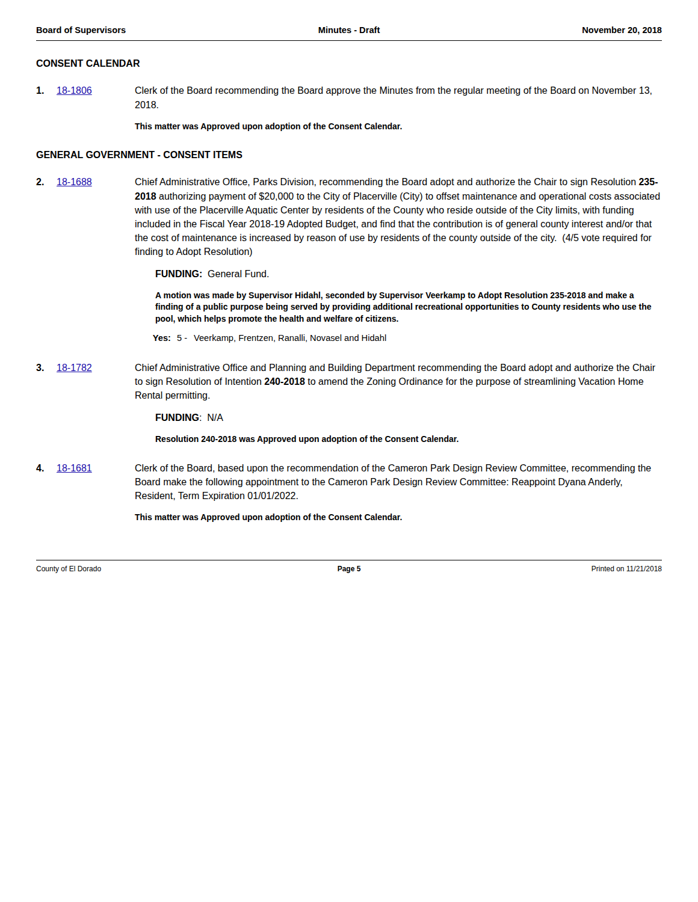Board of Supervisors
Minutes - Draft
November 20, 2018
CONSENT CALENDAR
1.
18-1806
Clerk of the Board recommending the Board approve the Minutes from the regular meeting of the Board on November 13, 2018.
This matter was Approved upon adoption of the Consent Calendar.
GENERAL GOVERNMENT - CONSENT ITEMS
2.
18-1688
Chief Administrative Office, Parks Division, recommending the Board adopt and authorize the Chair to sign Resolution 235-2018 authorizing payment of $20,000 to the City of Placerville (City) to offset maintenance and operational costs associated with use of the Placerville Aquatic Center by residents of the County who reside outside of the City limits, with funding included in the Fiscal Year 2018-19 Adopted Budget, and find that the contribution is of general county interest and/or that the cost of maintenance is increased by reason of use by residents of the county outside of the city. (4/5 vote required for finding to Adopt Resolution)
FUNDING: General Fund.
A motion was made by Supervisor Hidahl, seconded by Supervisor Veerkamp to Adopt Resolution 235-2018 and make a finding of a public purpose being served by providing additional recreational opportunities to County residents who use the pool, which helps promote the health and welfare of citizens.
Yes:
5 -
Veerkamp, Frentzen, Ranalli, Novasel and Hidahl
3.
18-1782
Chief Administrative Office and Planning and Building Department recommending the Board adopt and authorize the Chair to sign Resolution of Intention 240-2018 to amend the Zoning Ordinance for the purpose of streamlining Vacation Home Rental permitting.
FUNDING: N/A
Resolution 240-2018 was Approved upon adoption of the Consent Calendar.
4.
18-1681
Clerk of the Board, based upon the recommendation of the Cameron Park Design Review Committee, recommending the Board make the following appointment to the Cameron Park Design Review Committee: Reappoint Dyana Anderly, Resident, Term Expiration 01/01/2022.
This matter was Approved upon adoption of the Consent Calendar.
County of El Dorado
Page 5
Printed on 11/21/2018